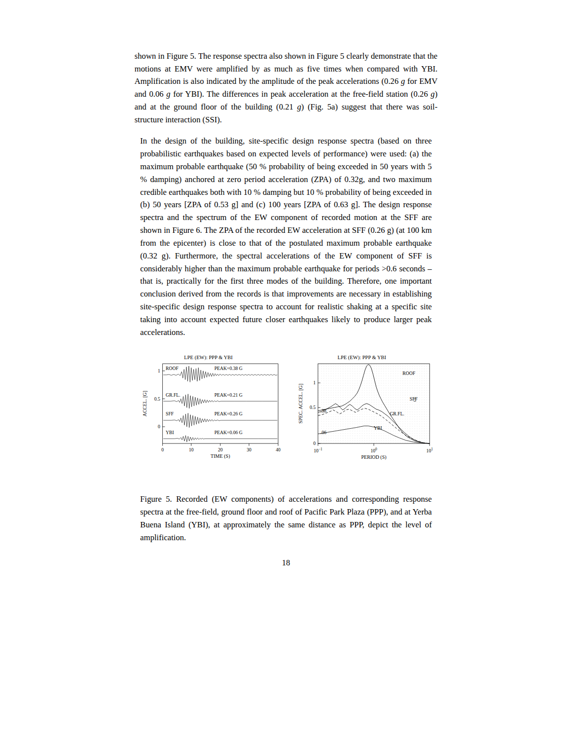shown in Figure 5. The response spectra also shown in Figure 5 clearly demonstrate that the motions at EMV were amplified by as much as five times when compared with YBI. Amplification is also indicated by the amplitude of the peak accelerations (0.26 g for EMV and 0.06 g for YBI). The differences in peak acceleration at the free-field station (0.26 g) and at the ground floor of the building (0.21 g) (Fig. 5a) suggest that there was soil-structure interaction (SSI).
In the design of the building, site-specific design response spectra (based on three probabilistic earthquakes based on expected levels of performance) were used: (a) the maximum probable earthquake (50 % probability of being exceeded in 50 years with 5 % damping) anchored at zero period acceleration (ZPA) of 0.32g, and two maximum credible earthquakes both with 10 % damping but 10 % probability of being exceeded in (b) 50 years [ZPA of 0.53 g] and (c) 100 years [ZPA of 0.63 g]. The design response spectra and the spectrum of the EW component of recorded motion at the SFF are shown in Figure 6. The ZPA of the recorded EW acceleration at SFF (0.26 g) (at 100 km from the epicenter) is close to that of the postulated maximum probable earthquake (0.32 g). Furthermore, the spectral accelerations of the EW component of SFF is considerably higher than the maximum probable earthquake for periods >0.6 seconds – that is, practically for the first three modes of the building. Therefore, one important conclusion derived from the records is that improvements are necessary in establishing site-specific design response spectra to account for realistic shaking at a specific site taking into account expected future closer earthquakes likely to produce larger peak accelerations.
LPE (EW): PPP & YBI 1 0.5 0 0 10 20 30 40 TIME (S) ACCEL. [G] ROOF GR.FL. SFF YBI PEAK=0.38 G PEAK=0.21 G PEAK=0.26 G PEAK=0.06 G LPE (EW): PPP & YBI 1 0.5 0 10−1 100 101 PERIOD (S) SPEC. ACCEL. [G] ROOF SFF GR.FL. YBI .38 .06
Figure 5. Recorded (EW components) of accelerations and corresponding response spectra at the free-field, ground floor and roof of Pacific Park Plaza (PPP), and at Yerba Buena Island (YBI), at approximately the same distance as PPP, depict the level of amplification.
18